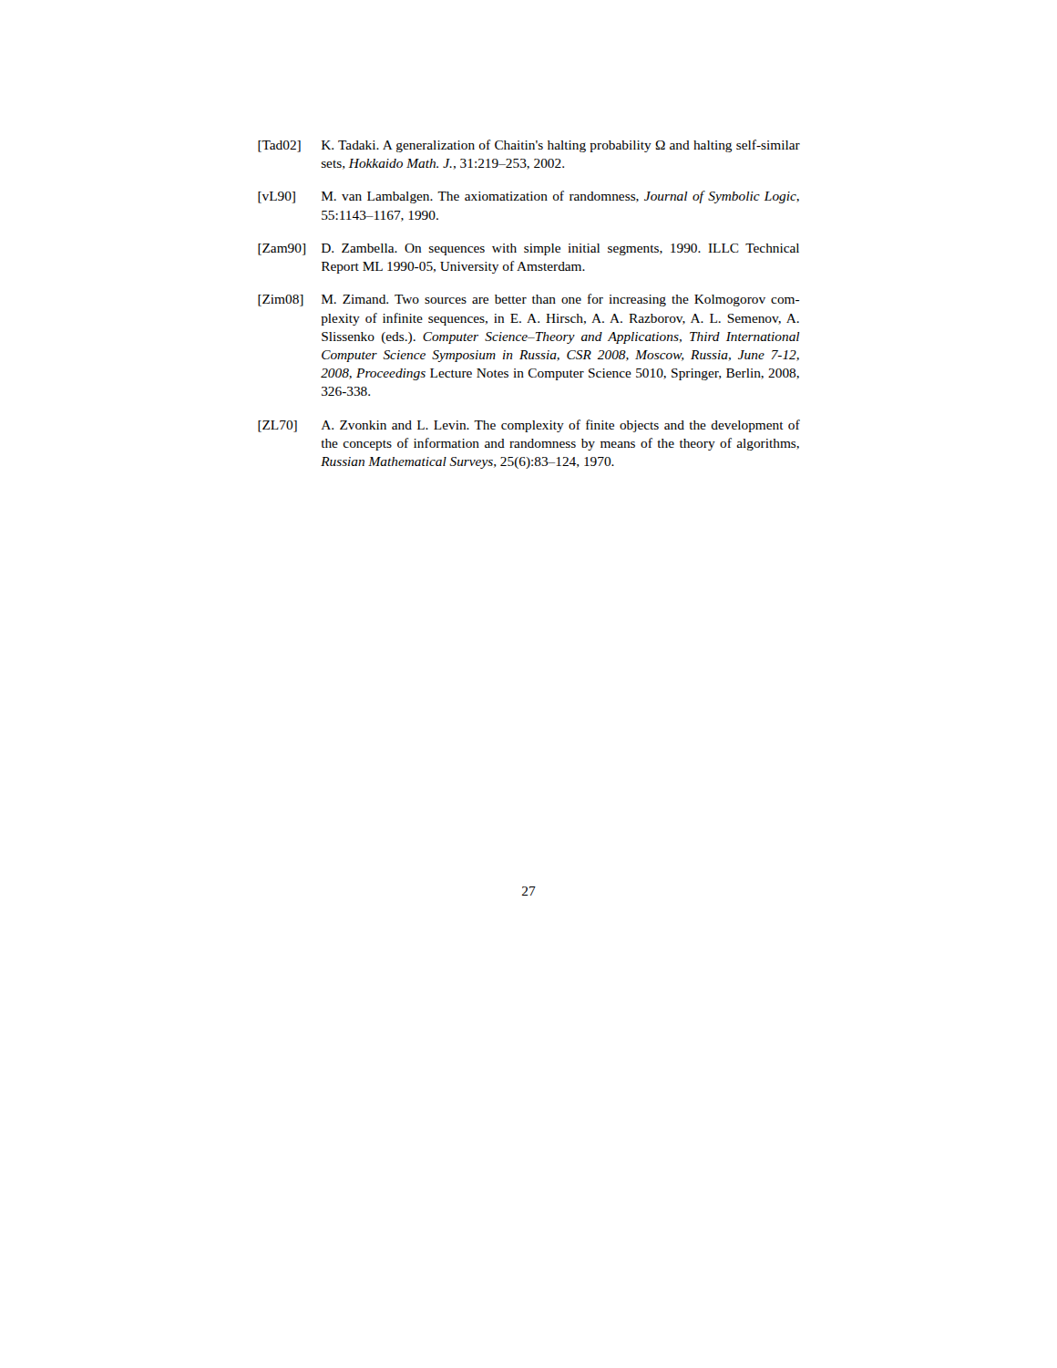[Tad02]
K. Tadaki. A generalization of Chaitin's halting probability Ω and halting self-similar sets, Hokkaido Math. J., 31:219–253, 2002.
[vL90]
M. van Lambalgen. The axiomatization of randomness, Journal of Symbolic Logic, 55:1143–1167, 1990.
[Zam90]
D. Zambella. On sequences with simple initial segments, 1990. ILLC Technical Report ML 1990-05, University of Amsterdam.
[Zim08]
M. Zimand. Two sources are better than one for increasing the Kolmogorov complexity of infinite sequences, in E. A. Hirsch, A. A. Razborov, A. L. Semenov, A. Slissenko (eds.). Computer Science–Theory and Applications, Third International Computer Science Symposium in Russia, CSR 2008, Moscow, Russia, June 7-12, 2008, Proceedings Lecture Notes in Computer Science 5010, Springer, Berlin, 2008, 326-338.
[ZL70]
A. Zvonkin and L. Levin. The complexity of finite objects and the development of the concepts of information and randomness by means of the theory of algorithms, Russian Mathematical Surveys, 25(6):83–124, 1970.
27